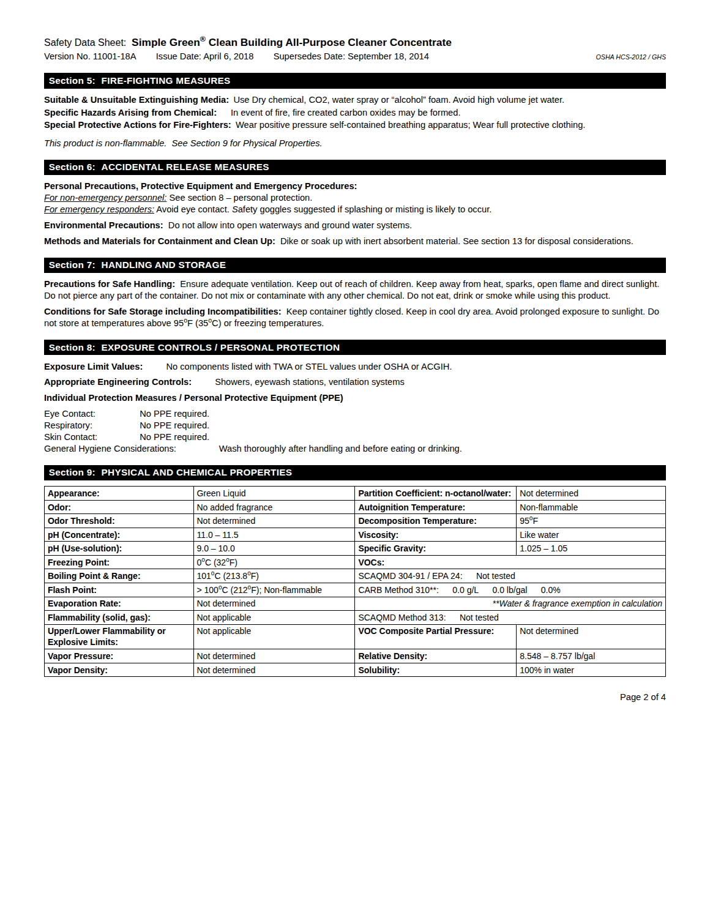Safety Data Sheet: Simple Green® Clean Building All-Purpose Cleaner Concentrate
Version No. 11001-18A Issue Date: April 6, 2018 Supersedes Date: September 18, 2014 OSHA HCS-2012 / GHS
Section 5: FIRE-FIGHTING MEASURES
Suitable & Unsuitable Extinguishing Media: Use Dry chemical, CO2, water spray or “alcohol” foam. Avoid high volume jet water.
Specific Hazards Arising from Chemical: In event of fire, fire created carbon oxides may be formed.
Special Protective Actions for Fire-Fighters: Wear positive pressure self-contained breathing apparatus; Wear full protective clothing.
This product is non-flammable. See Section 9 for Physical Properties.
Section 6: ACCIDENTAL RELEASE MEASURES
Personal Precautions, Protective Equipment and Emergency Procedures:
For non-emergency personnel: See section 8 – personal protection.
For emergency responders: Avoid eye contact. Safety goggles suggested if splashing or misting is likely to occur.
Environmental Precautions: Do not allow into open waterways and ground water systems.
Methods and Materials for Containment and Clean Up: Dike or soak up with inert absorbent material. See section 13 for disposal considerations.
Section 7: HANDLING AND STORAGE
Precautions for Safe Handling: Ensure adequate ventilation. Keep out of reach of children. Keep away from heat, sparks, open flame and direct sunlight. Do not pierce any part of the container. Do not mix or contaminate with any other chemical. Do not eat, drink or smoke while using this product.
Conditions for Safe Storage including Incompatibilities: Keep container tightly closed. Keep in cool dry area. Avoid prolonged exposure to sunlight. Do not store at temperatures above 95oF (35oC) or freezing temperatures.
Section 8: EXPOSURE CONTROLS / PERSONAL PROTECTION
Exposure Limit Values: No components listed with TWA or STEL values under OSHA or ACGIH.
Appropriate Engineering Controls: Showers, eyewash stations, ventilation systems
Individual Protection Measures / Personal Protective Equipment (PPE)
Eye Contact: No PPE required.
Respiratory: No PPE required.
Skin Contact: No PPE required.
General Hygiene Considerations: Wash thoroughly after handling and before eating or drinking.
Section 9: PHYSICAL AND CHEMICAL PROPERTIES
| Appearance: | Green Liquid | Partition Coefficient: n-octanol/water: | Not determined |
| Odor: | No added fragrance | Autoignition Temperature: | Non-flammable |
| Odor Threshold: | Not determined | Decomposition Temperature: | 95 o F |
| pH (Concentrate): | 11.0 – 11.5 | Viscosity: | Like water |
| pH (Use-solution): | 9.0 – 10.0 | Specific Gravity: | 1.025 – 1.05 |
| Freezing Point: | 0 o C (32 o F) | VOCs: |
| Boiling Point & Range: | 101 o C (213.8 o F) | SCAQMD 304-91 / EPA 24: Not tested |
| Flash Point: | > 100 o C (212 o F); Non-flammable | CARB Method 310**: 0.0 g/L 0.0 lb/gal 0.0% |
| Evaporation Rate: | Not determined | ** Water & fragrance exemption in calculation |
| Flammability (solid, gas): | Not applicable | SCAQMD Method 313: Not tested |
| Upper/Lower Flammability or Explosive Limits: | Not applicable | VOC Composite Partial Pressure: | Not determined |
| Vapor Pressure: | Not determined | Relative Density: | 8.548 – 8.757 lb/gal |
| Vapor Density: | Not determined | Solubility: | 100% in water |
Page 2 of 4